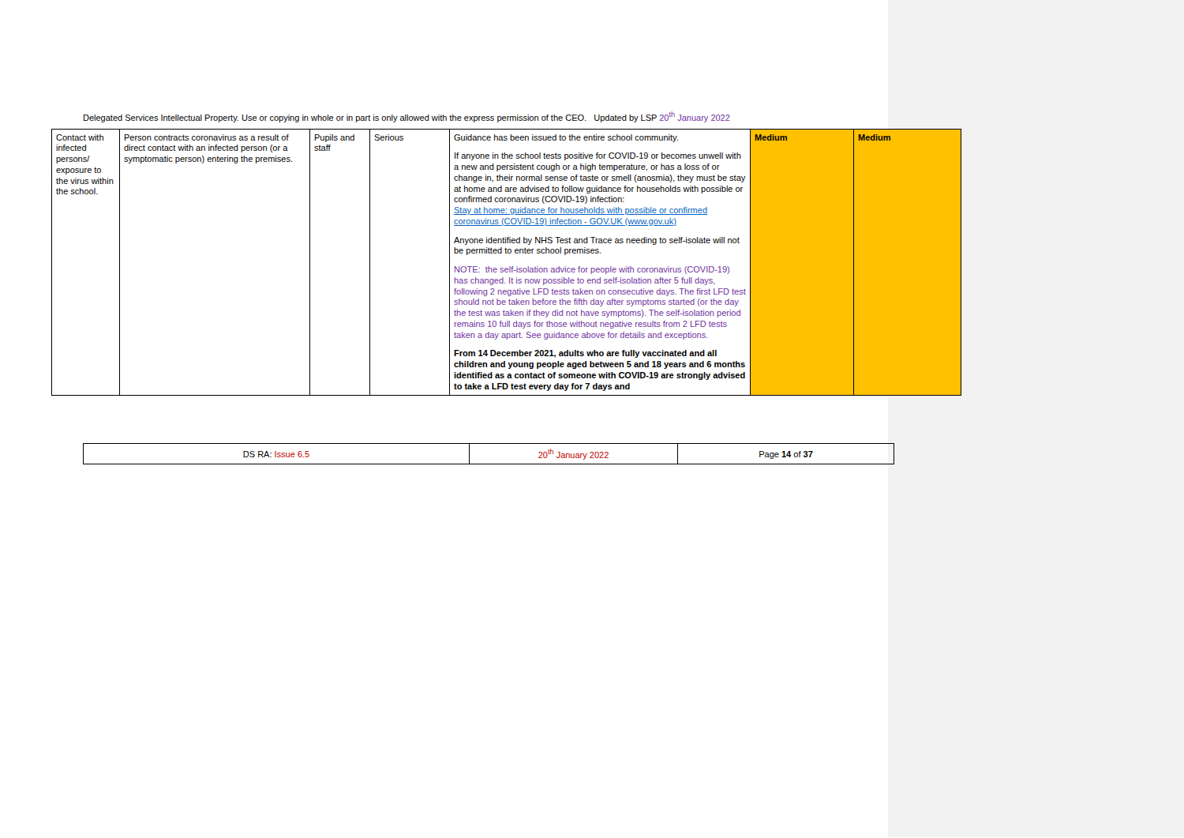Delegated Services Intellectual Property. Use or copying in whole or in part is only allowed with the express permission of the CEO. Updated by LSP 20th January 2022
| Contact with infected persons/ exposure to the virus within the school. | Person contracts coronavirus as a result of direct contact with an infected person (or a symptomatic person) entering the premises. | Pupils and staff | Serious | Guidance has been issued to the entire school community. If anyone in the school tests positive for COVID-19 or becomes unwell with a new and persistent cough or a high temperature, or has a loss of or change in, their normal sense of taste or smell (anosmia), they must be stay at home and are advised to follow guidance for households with possible or confirmed coronavirus (COVID-19) infection: Stay at home: guidance for households with possible or confirmed coronavirus (COVID-19) infection - GOV.UK (www.gov.uk) Anyone identified by NHS Test and Trace as needing to self-isolate will not be permitted to enter school premises. NOTE: the self-isolation advice for people with coronavirus (COVID-19) has changed. It is now possible to end self-isolation after 5 full days, following 2 negative LFD tests taken on consecutive days. The first LFD test should not be taken before the fifth day after symptoms started (or the day the test was taken if they did not have symptoms). The self-isolation period remains 10 full days for those without negative results from 2 LFD tests taken a day apart. See guidance above for details and exceptions. From 14 December 2021, adults who are fully vaccinated and all children and young people aged between 5 and 18 years and 6 months identified as a contact of someone with COVID-19 are strongly advised to take a LFD test every day for 7 days and | Medium | Medium |
| DS RA: Issue 6.5 | 20 th January 2022 | Page 14 of 37 |